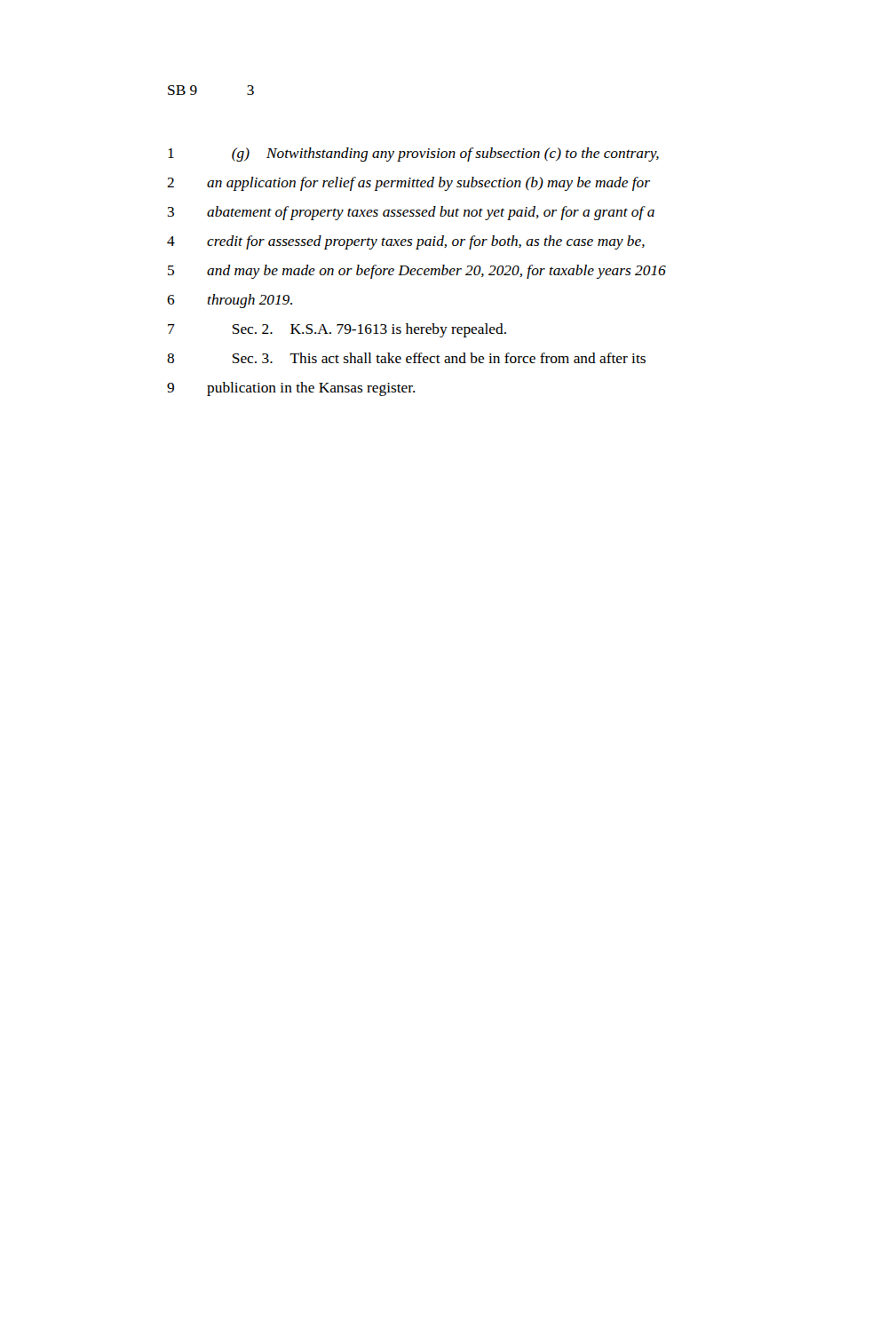SB 9 3
| 1 | (g) Notwithstanding any provision of subsection (c) to the contrary, |
| 2 | an application for relief as permitted by subsection (b) may be made for |
| 3 | abatement of property taxes assessed but not yet paid, or for a grant of a |
| 4 | credit for assessed property taxes paid, or for both, as the case may be, |
| 5 | and may be made on or before December 20, 2020, for taxable years 2016 |
| 6 | through 2019. |
| 7 | Sec. 2. K.S.A. 79-1613 is hereby repealed. |
| 8 | Sec. 3. This act shall take effect and be in force from and after its |
| 9 | publication in the Kansas register. |